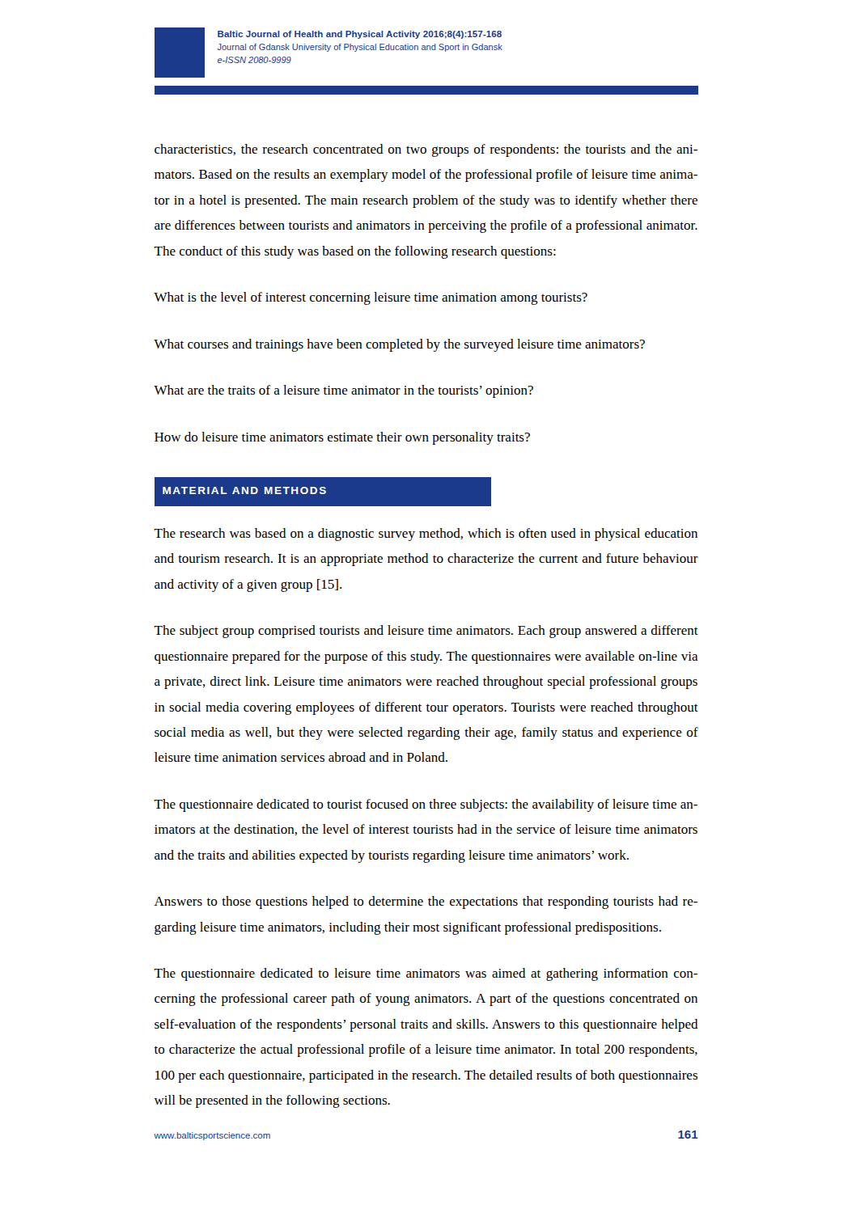Baltic Journal of Health and Physical Activity 2016;8(4):157-168
Journal of Gdansk University of Physical Education and Sport in Gdansk
e-ISSN 2080-9999
characteristics, the research concentrated on two groups of respondents: the tourists and the animators. Based on the results an exemplary model of the professional profile of leisure time animator in a hotel is presented. The main research problem of the study was to identify whether there are differences between tourists and animators in perceiving the profile of a professional animator. The conduct of this study was based on the following research questions:
What is the level of interest concerning leisure time animation among tourists?
What courses and trainings have been completed by the surveyed leisure time animators?
What are the traits of a leisure time animator in the tourists’ opinion?
How do leisure time animators estimate their own personality traits?
Material and methods
The research was based on a diagnostic survey method, which is often used in physical education and tourism research. It is an appropriate method to characterize the current and future behaviour and activity of a given group [15].
The subject group comprised tourists and leisure time animators. Each group answered a different questionnaire prepared for the purpose of this study. The questionnaires were available on-line via a private, direct link. Leisure time animators were reached throughout special professional groups in social media covering employees of different tour operators. Tourists were reached throughout social media as well, but they were selected regarding their age, family status and experience of leisure time animation services abroad and in Poland.
The questionnaire dedicated to tourist focused on three subjects: the availability of leisure time animators at the destination, the level of interest tourists had in the service of leisure time animators and the traits and abilities expected by tourists regarding leisure time animators’ work.
Answers to those questions helped to determine the expectations that responding tourists had regarding leisure time animators, including their most significant professional predispositions.
The questionnaire dedicated to leisure time animators was aimed at gathering information concerning the professional career path of young animators. A part of the questions concentrated on self-evaluation of the respondents’ personal traits and skills. Answers to this questionnaire helped to characterize the actual professional profile of a leisure time animator. In total 200 respondents, 100 per each questionnaire, participated in the research. The detailed results of both questionnaires will be presented in the following sections.
www.balticsportscience.com
161